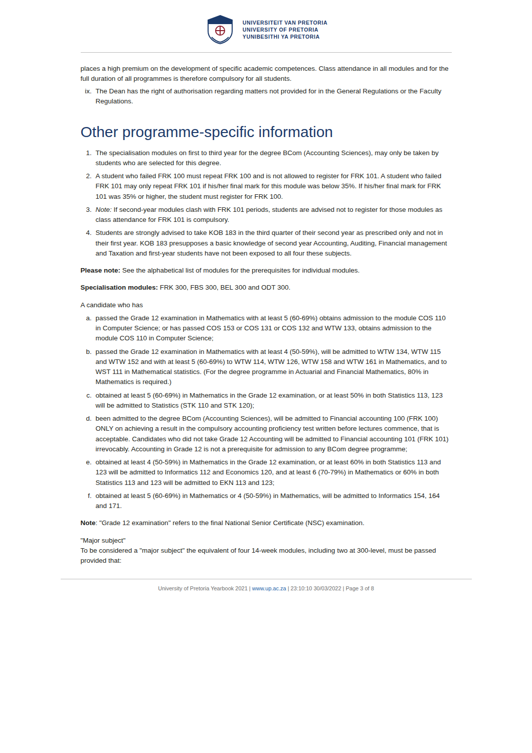Universiteit van Pretoria
University of Pretoria
Yunibesithi ya Pretoria
places a high premium on the development of specific academic competences. Class attendance in all modules and for the full duration of all programmes is therefore compulsory for all students.
The Dean has the right of authorisation regarding matters not provided for in the General Regulations or the Faculty Regulations.
Other programme-specific information
The specialisation modules on first to third year for the degree BCom (Accounting Sciences), may only be taken by students who are selected for this degree.
A student who failed FRK 100 must repeat FRK 100 and is not allowed to register for FRK 101. A student who failed FRK 101 may only repeat FRK 101 if his/her final mark for this module was below 35%. If his/her final mark for FRK 101 was 35% or higher, the student must register for FRK 100.
Note: If second-year modules clash with FRK 101 periods, students are advised not to register for those modules as class attendance for FRK 101 is compulsory.
Students are strongly advised to take KOB 183 in the third quarter of their second year as prescribed only and not in their first year. KOB 183 presupposes a basic knowledge of second year Accounting, Auditing, Financial management and Taxation and first-year students have not been exposed to all four these subjects.
Please note: See the alphabetical list of modules for the prerequisites for individual modules.
Specialisation modules: FRK 300, FBS 300, BEL 300 and ODT 300.
A candidate who has
passed the Grade 12 examination in Mathematics with at least 5 (60-69%) obtains admission to the module COS 110 in Computer Science; or has passed COS 153 or COS 131 or COS 132 and WTW 133, obtains admission to the module COS 110 in Computer Science;
passed the Grade 12 examination in Mathematics with at least 4 (50-59%), will be admitted to WTW 134, WTW 115 and WTW 152 and with at least 5 (60-69%) to WTW 114, WTW 126, WTW 158 and WTW 161 in Mathematics, and to WST 111 in Mathematical statistics. (For the degree programme in Actuarial and Financial Mathematics, 80% in Mathematics is required.)
obtained at least 5 (60-69%) in Mathematics in the Grade 12 examination, or at least 50% in both Statistics 113, 123 will be admitted to Statistics (STK 110 and STK 120);
been admitted to the degree BCom (Accounting Sciences), will be admitted to Financial accounting 100 (FRK 100) ONLY on achieving a result in the compulsory accounting proficiency test written before lectures commence, that is acceptable. Candidates who did not take Grade 12 Accounting will be admitted to Financial accounting 101 (FRK 101) irrevocably. Accounting in Grade 12 is not a prerequisite for admission to any BCom degree programme;
obtained at least 4 (50-59%) in Mathematics in the Grade 12 examination, or at least 60% in both Statistics 113 and 123 will be admitted to Informatics 112 and Economics 120, and at least 6 (70-79%) in Mathematics or 60% in both Statistics 113 and 123 will be admitted to EKN 113 and 123;
obtained at least 5 (60-69%) in Mathematics or 4 (50-59%) in Mathematics, will be admitted to Informatics 154, 164 and 171.
Note: "Grade 12 examination" refers to the final National Senior Certificate (NSC) examination.
"Major subject"
To be considered a "major subject" the equivalent of four 14-week modules, including two at 300-level, must be passed provided that:
University of Pretoria Yearbook 2021 | www.up.ac.za | 23:10:10 30/03/2022 | Page 3 of 8